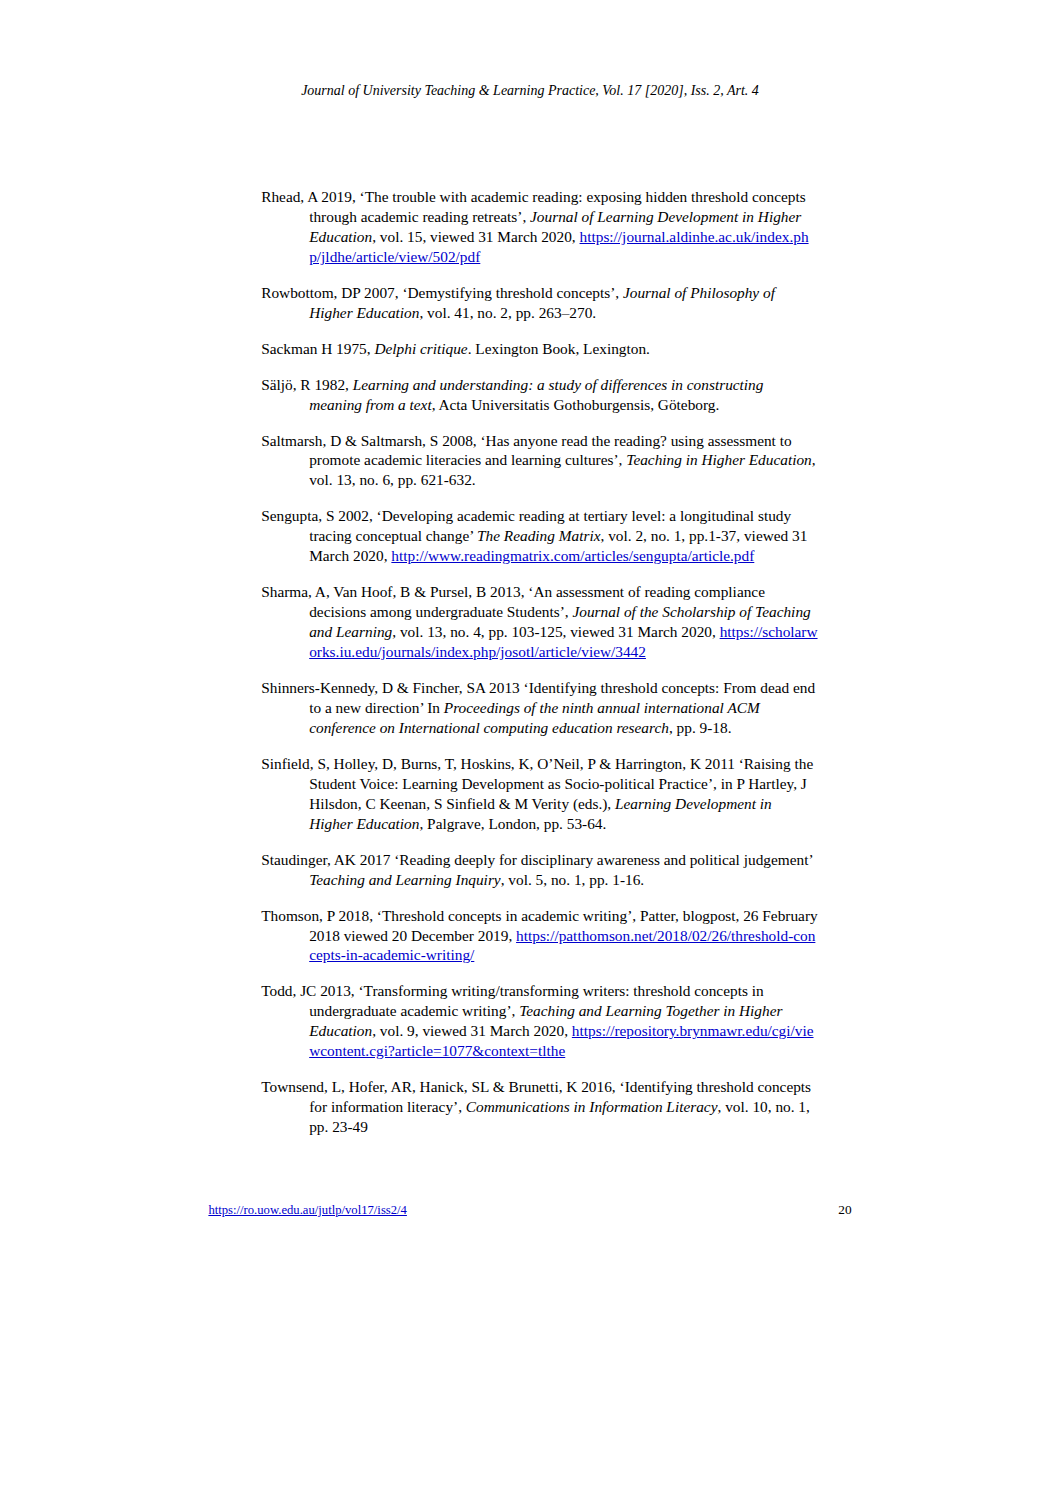Journal of University Teaching & Learning Practice, Vol. 17 [2020], Iss. 2, Art. 4
Rhead, A 2019, ‘The trouble with academic reading: exposing hidden threshold concepts through academic reading retreats’, Journal of Learning Development in Higher Education, vol. 15, viewed 31 March 2020, https://journal.aldinhe.ac.uk/index.php/jldhe/article/view/502/pdf
Rowbottom, DP 2007, ‘Demystifying threshold concepts’, Journal of Philosophy of Higher Education, vol. 41, no. 2, pp. 263–270.
Sackman H 1975, Delphi critique. Lexington Book, Lexington.
Säljö, R 1982, Learning and understanding: a study of differences in constructing meaning from a text, Acta Universitatis Gothoburgensis, Göteborg.
Saltmarsh, D & Saltmarsh, S 2008, ‘Has anyone read the reading? using assessment to promote academic literacies and learning cultures’, Teaching in Higher Education, vol. 13, no. 6, pp. 621-632.
Sengupta, S 2002, ‘Developing academic reading at tertiary level: a longitudinal study tracing conceptual change’ The Reading Matrix, vol. 2, no. 1, pp.1-37, viewed 31 March 2020, http://www.readingmatrix.com/articles/sengupta/article.pdf
Sharma, A, Van Hoof, B & Pursel, B 2013, ‘An assessment of reading compliance decisions among undergraduate Students’, Journal of the Scholarship of Teaching and Learning, vol. 13, no. 4, pp. 103-125, viewed 31 March 2020, https://scholarworks.iu.edu/journals/index.php/josotl/article/view/3442
Shinners-Kennedy, D & Fincher, SA 2013 ‘Identifying threshold concepts: From dead end to a new direction’ In Proceedings of the ninth annual international ACM conference on International computing education research, pp. 9-18.
Sinfield, S, Holley, D, Burns, T, Hoskins, K, O’Neil, P & Harrington, K 2011 ‘Raising the Student Voice: Learning Development as Socio-political Practice’, in P Hartley, J Hilsdon, C Keenan, S Sinfield & M Verity (eds.), Learning Development in Higher Education, Palgrave, London, pp. 53-64.
Staudinger, AK 2017 ‘Reading deeply for disciplinary awareness and political judgement’ Teaching and Learning Inquiry, vol. 5, no. 1, pp. 1-16.
Thomson, P 2018, ‘Threshold concepts in academic writing’, Patter, blogpost, 26 February 2018 viewed 20 December 2019, https://patthomson.net/2018/02/26/threshold-concepts-in-academic-writing/
Todd, JC 2013, ‘Transforming writing/transforming writers: threshold concepts in undergraduate academic writing’, Teaching and Learning Together in Higher Education, vol. 9, viewed 31 March 2020, https://repository.brynmawr.edu/cgi/viewcontent.cgi?article=1077&context=tlthe
Townsend, L, Hofer, AR, Hanick, SL & Brunetti, K 2016, ‘Identifying threshold concepts for information literacy’, Communications in Information Literacy, vol. 10, no. 1, pp. 23-49
https://ro.uow.edu.au/jutlp/vol17/iss2/4
20